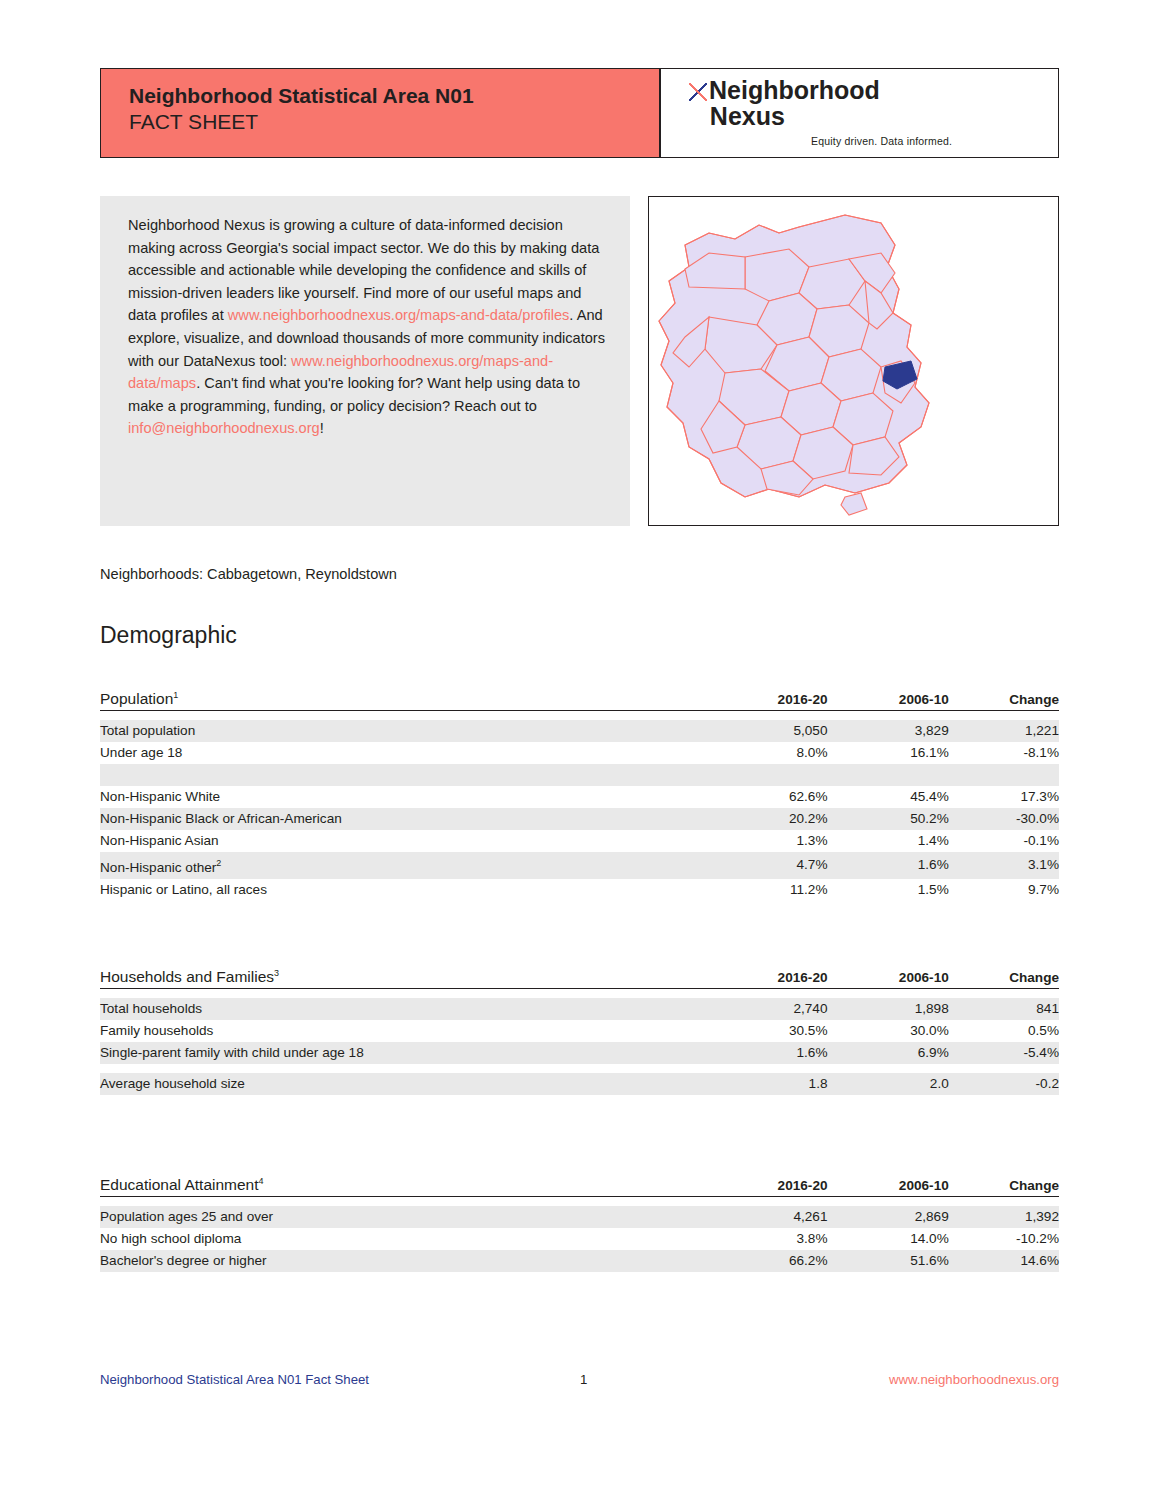Neighborhood Statistical Area N01FACT SHEET
Neighborhood
Nexus
Equity driven. Data informed.
Neighborhood Nexus is growing a culture of data-informed decision making across Georgia's social impact sector. We do this by making data accessible and actionable while developing the confidence and skills of mission-driven leaders like yourself. Find more of our useful maps and data profiles at www.neighborhoodnexus.org/maps-and-data/profiles. And explore, visualize, and download thousands of more community indicators with our DataNexus tool: www.neighborhoodnexus.org/maps-and-data/maps. Can't find what you're looking for? Want help using data to make a programming, funding, or policy decision? Reach out to info@neighborhoodnexus.org!
Neighborhoods: Cabbagetown, Reynoldstown
Demographic
| Population 1 | 2016-20 | 2006-10 | Change |
| --- | --- | --- | --- |
| Total population | 5,050 | 3,829 | 1,221 |
| Under age 18 | 8.0% | 16.1% | -8.1% |
| Non-Hispanic White | 62.6% | 45.4% | 17.3% |
| Non-Hispanic Black or African-American | 20.2% | 50.2% | -30.0% |
| Non-Hispanic Asian | 1.3% | 1.4% | -0.1% |
| Non-Hispanic other 2 | 4.7% | 1.6% | 3.1% |
| Hispanic or Latino, all races | 11.2% | 1.5% | 9.7% |
| Households and Families 3 | 2016-20 | 2006-10 | Change |
| --- | --- | --- | --- |
| Total households | 2,740 | 1,898 | 841 |
| Family households | 30.5% | 30.0% | 0.5% |
| Single-parent family with child under age 18 | 1.6% | 6.9% | -5.4% |
| Average household size | 1.8 | 2.0 | -0.2 |
| Educational Attainment 4 | 2016-20 | 2006-10 | Change |
| --- | --- | --- | --- |
| Population ages 25 and over | 4,261 | 2,869 | 1,392 |
| No high school diploma | 3.8% | 14.0% | -10.2% |
| Bachelor's degree or higher | 66.2% | 51.6% | 14.6% |
Neighborhood Statistical Area N01 Fact Sheet 1 www.neighborhoodnexus.org